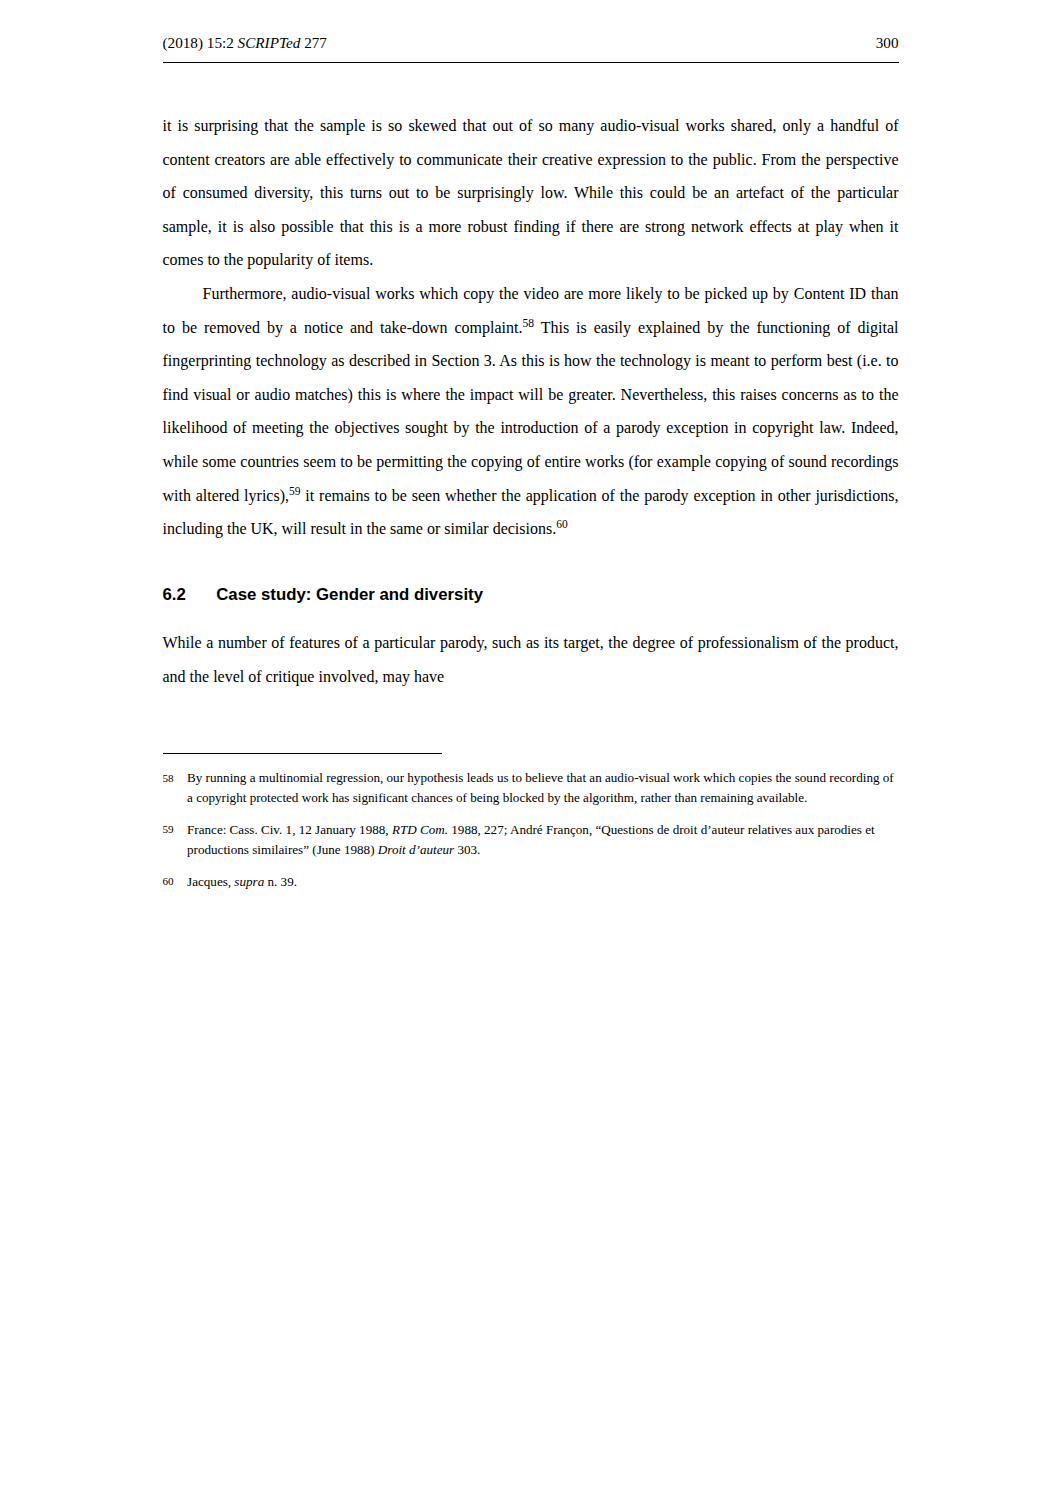(2018) 15:2 SCRIPTed 277 300
it is surprising that the sample is so skewed that out of so many audio-visual works shared, only a handful of content creators are able effectively to communicate their creative expression to the public. From the perspective of consumed diversity, this turns out to be surprisingly low. While this could be an artefact of the particular sample, it is also possible that this is a more robust finding if there are strong network effects at play when it comes to the popularity of items.
Furthermore, audio-visual works which copy the video are more likely to be picked up by Content ID than to be removed by a notice and take-down complaint.58 This is easily explained by the functioning of digital fingerprinting technology as described in Section 3. As this is how the technology is meant to perform best (i.e. to find visual or audio matches) this is where the impact will be greater. Nevertheless, this raises concerns as to the likelihood of meeting the objectives sought by the introduction of a parody exception in copyright law. Indeed, while some countries seem to be permitting the copying of entire works (for example copying of sound recordings with altered lyrics),59 it remains to be seen whether the application of the parody exception in other jurisdictions, including the UK, will result in the same or similar decisions.60
6.2 Case study: Gender and diversity
While a number of features of a particular parody, such as its target, the degree of professionalism of the product, and the level of critique involved, may have
58 By running a multinomial regression, our hypothesis leads us to believe that an audio-visual work which copies the sound recording of a copyright protected work has significant chances of being blocked by the algorithm, rather than remaining available.
59 France: Cass. Civ. 1, 12 January 1988, RTD Com. 1988, 227; André Françon, “Questions de droit d’auteur relatives aux parodies et productions similaires” (June 1988) Droit d’auteur 303.
60 Jacques, supra n. 39.